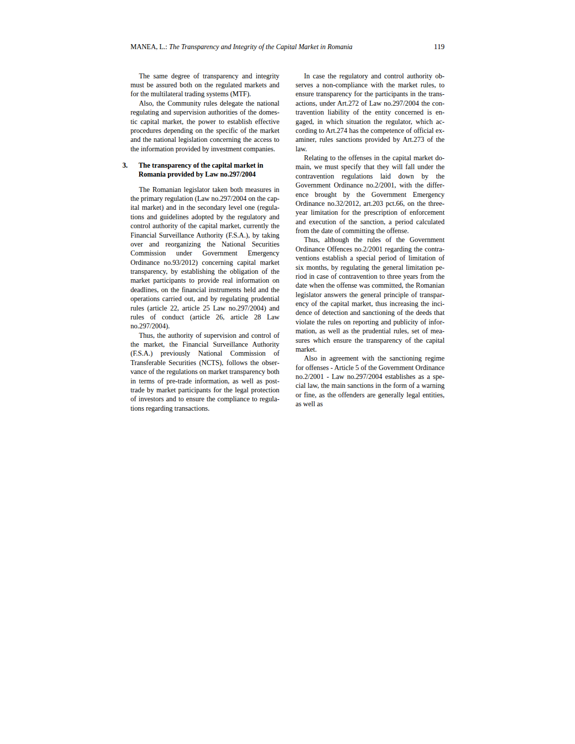MANEA, L.: The Transparency and Integrity of the Capital Market in Romania 119
The same degree of transparency and integrity must be assured both on the regulated markets and for the multilateral trading systems (MTF).
Also, the Community rules delegate the national regulating and supervision authorities of the domestic capital market, the power to establish effective procedures depending on the specific of the market and the national legislation concerning the access to the information provided by investment companies.
3. The transparency of the capital market in Romania provided by Law no.297/2004
The Romanian legislator taken both measures in the primary regulation (Law no.297/2004 on the capital market) and in the secondary level one (regulations and guidelines adopted by the regulatory and control authority of the capital market, currently the Financial Surveillance Authority (F.S.A.), by taking over and reorganizing the National Securities Commission under Government Emergency Ordinance no.93/2012) concerning capital market transparency, by establishing the obligation of the market participants to provide real information on deadlines, on the financial instruments held and the operations carried out, and by regulating prudential rules (article 22, article 25 Law no.297/2004) and rules of conduct (article 26, article 28 Law no.297/2004).
Thus, the authority of supervision and control of the market, the Financial Surveillance Authority (F.S.A.) previously National Commission of Transferable Securities (NCTS), follows the observance of the regulations on market transparency both in terms of pre-trade information, as well as post-trade by market participants for the legal protection of investors and to ensure the compliance to regulations regarding transactions.
In case the regulatory and control authority observes a non-compliance with the market rules, to ensure transparency for the participants in the transactions, under Art.272 of Law no.297/2004 the contravention liability of the entity concerned is engaged, in which situation the regulator, which according to Art.274 has the competence of official examiner, rules sanctions provided by Art.273 of the law.
Relating to the offenses in the capital market domain, we must specify that they will fall under the contravention regulations laid down by the Government Ordinance no.2/2001, with the difference brought by the Government Emergency Ordinance no.32/2012, art.203 pct.66, on the three-year limitation for the prescription of enforcement and execution of the sanction, a period calculated from the date of committing the offense.
Thus, although the rules of the Government Ordinance Offences no.2/2001 regarding the contraventions establish a special period of limitation of six months, by regulating the general limitation period in case of contravention to three years from the date when the offense was committed, the Romanian legislator answers the general principle of transparency of the capital market, thus increasing the incidence of detection and sanctioning of the deeds that violate the rules on reporting and publicity of information, as well as the prudential rules, set of measures which ensure the transparency of the capital market.
Also in agreement with the sanctioning regime for offenses - Article 5 of the Government Ordinance no.2/2001 - Law no.297/2004 establishes as a special law, the main sanctions in the form of a warning or fine, as the offenders are generally legal entities, as well as